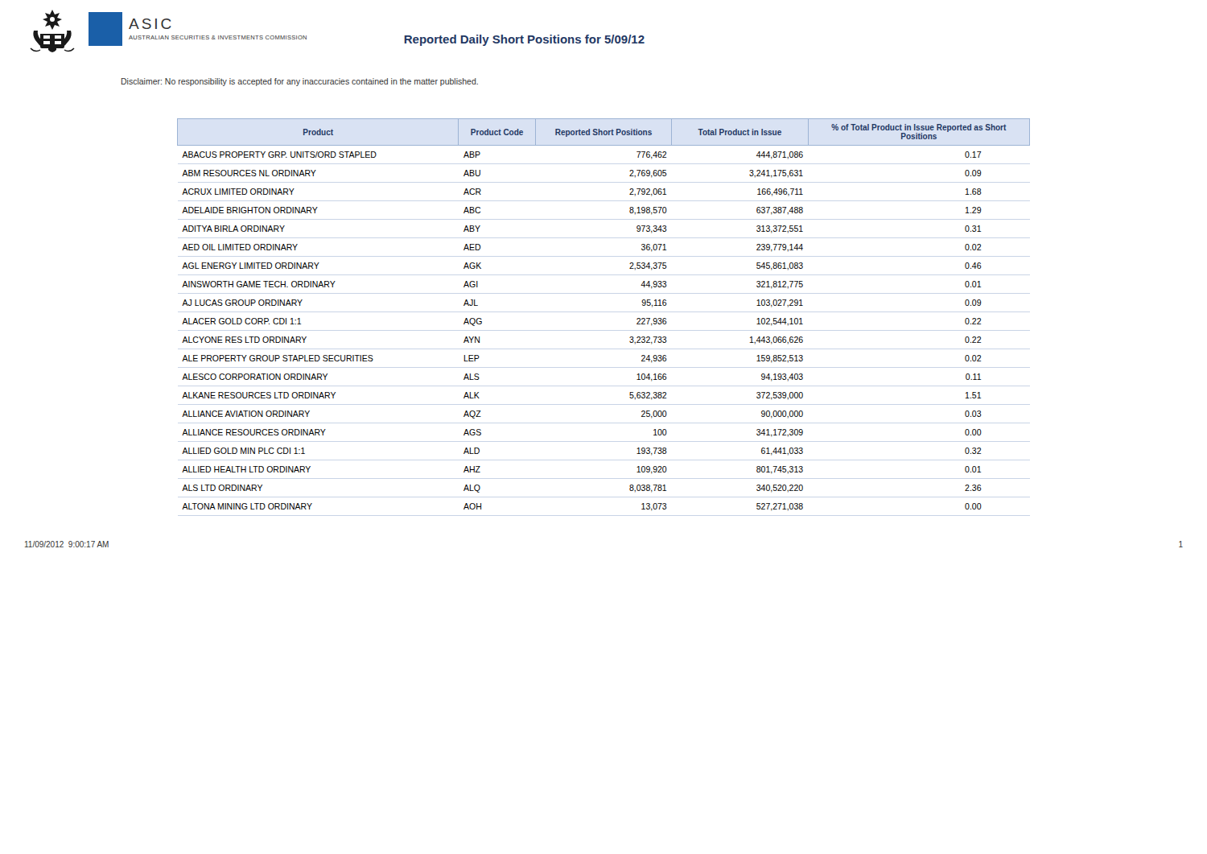ASIC
Australian Securities & Investments Commission
Reported Daily Short Positions for 5/09/12
Disclaimer: No responsibility is accepted for any inaccuracies contained in the matter published.
| Product | Product Code | Reported Short Positions | Total Product in Issue | % of Total Product in Issue Reported as Short Positions |
| --- | --- | --- | --- | --- |
| ABACUS PROPERTY GRP. UNITS/ORD STAPLED | ABP | 776,462 | 444,871,086 | 0.17 |
| ABM RESOURCES NL ORDINARY | ABU | 2,769,605 | 3,241,175,631 | 0.09 |
| ACRUX LIMITED ORDINARY | ACR | 2,792,061 | 166,496,711 | 1.68 |
| ADELAIDE BRIGHTON ORDINARY | ABC | 8,198,570 | 637,387,488 | 1.29 |
| ADITYA BIRLA ORDINARY | ABY | 973,343 | 313,372,551 | 0.31 |
| AED OIL LIMITED ORDINARY | AED | 36,071 | 239,779,144 | 0.02 |
| AGL ENERGY LIMITED ORDINARY | AGK | 2,534,375 | 545,861,083 | 0.46 |
| AINSWORTH GAME TECH. ORDINARY | AGI | 44,933 | 321,812,775 | 0.01 |
| AJ LUCAS GROUP ORDINARY | AJL | 95,116 | 103,027,291 | 0.09 |
| ALACER GOLD CORP. CDI 1:1 | AQG | 227,936 | 102,544,101 | 0.22 |
| ALCYONE RES LTD ORDINARY | AYN | 3,232,733 | 1,443,066,626 | 0.22 |
| ALE PROPERTY GROUP STAPLED SECURITIES | LEP | 24,936 | 159,852,513 | 0.02 |
| ALESCO CORPORATION ORDINARY | ALS | 104,166 | 94,193,403 | 0.11 |
| ALKANE RESOURCES LTD ORDINARY | ALK | 5,632,382 | 372,539,000 | 1.51 |
| ALLIANCE AVIATION ORDINARY | AQZ | 25,000 | 90,000,000 | 0.03 |
| ALLIANCE RESOURCES ORDINARY | AGS | 100 | 341,172,309 | 0.00 |
| ALLIED GOLD MIN PLC CDI 1:1 | ALD | 193,738 | 61,441,033 | 0.32 |
| ALLIED HEALTH LTD ORDINARY | AHZ | 109,920 | 801,745,313 | 0.01 |
| ALS LTD ORDINARY | ALQ | 8,038,781 | 340,520,220 | 2.36 |
| ALTONA MINING LTD ORDINARY | AOH | 13,073 | 527,271,038 | 0.00 |
11/09/2012 9:00:17 AM
1